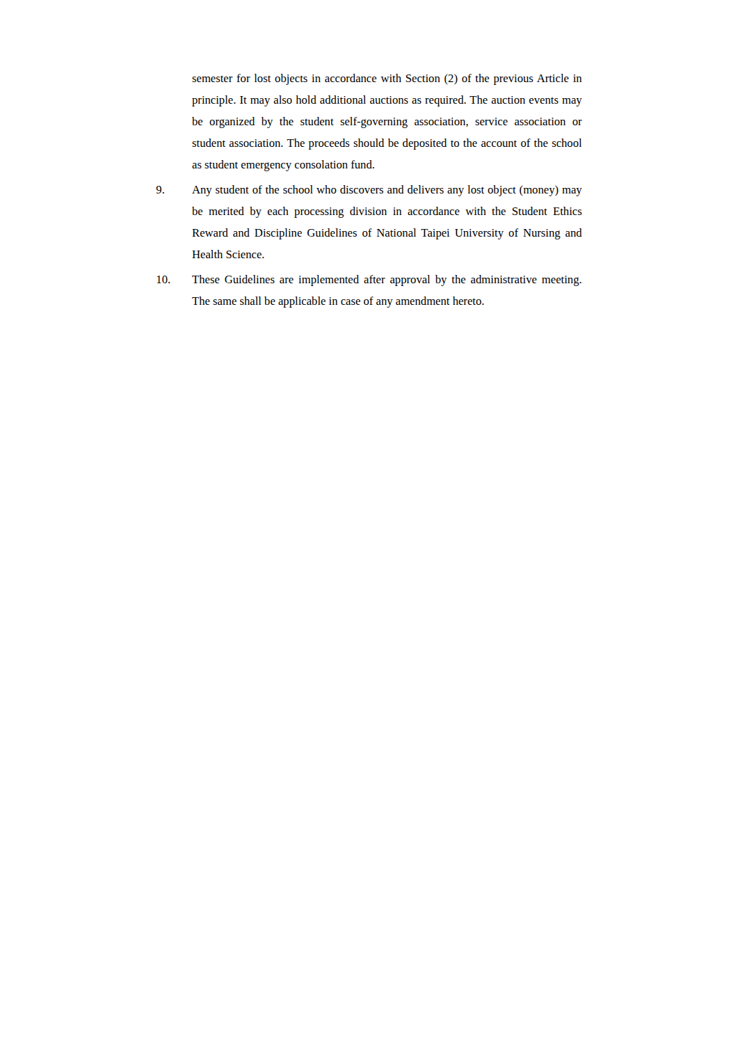semester for lost objects in accordance with Section (2) of the previous Article in principle. It may also hold additional auctions as required. The auction events may be organized by the student self-governing association, service association or student association. The proceeds should be deposited to the account of the school as student emergency consolation fund.
9. Any student of the school who discovers and delivers any lost object (money) may be merited by each processing division in accordance with the Student Ethics Reward and Discipline Guidelines of National Taipei University of Nursing and Health Science.
10. These Guidelines are implemented after approval by the administrative meeting. The same shall be applicable in case of any amendment hereto.